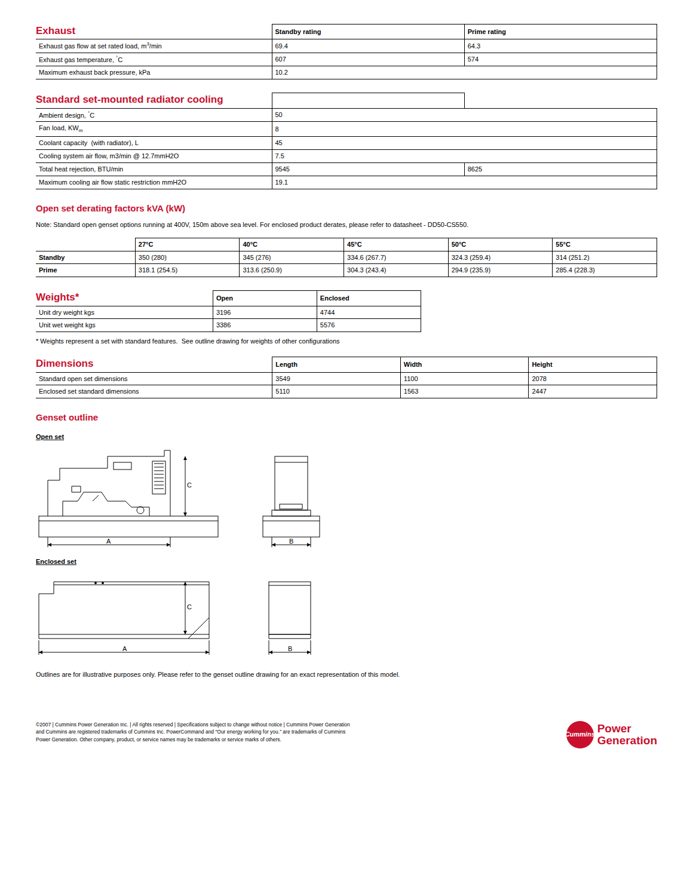| Exhaust | Standby rating | Prime rating |
| Exhaust gas flow at set rated load, m 3 /min | 69.4 | 64.3 |
| Exhaust gas temperature, ° C | 607 | 574 |
| Maximum exhaust back pressure, kPa | 10.2 |
| Standard set-mounted radiator cooling | | |
| Ambient design, ° C | 50 |
| Fan load, KW m | 8 |
| Coolant capacity (with radiator), L | 45 |
| Cooling system air flow, m3/min @ 12.7mmH2O | 7.5 |
| Total heat rejection, BTU/min | 9545 | 8625 |
| Maximum cooling air flow static restriction mmH2O | 19.1 |
Open set derating factors kVA (kW)
Note: Standard open genset options running at 400V, 150m above sea level. For enclosed product derates, please refer to datasheet - DD50-CS550.
| | 27°C | 40°C | 45°C | 50°C | 55°C |
| Standby | 350 (280) | 345 (276) | 334.6 (267.7) | 324.3 (259.4) | 314 (251.2) |
| Prime | 318.1 (254.5) | 313.6 (250.9) | 304.3 (243.4) | 294.9 (235.9) | 285.4 (228.3) |
| Weights* | Open | Enclosed |
| Unit dry weight kgs | 3196 | 4744 |
| Unit wet weight kgs | 3386 | 5576 |
* Weights represent a set with standard features. See outline drawing for weights of other configurations
| Dimensions | Length | Width | Height |
| Standard open set dimensions | 3549 | 1100 | 2078 |
| Enclosed set standard dimensions | 5110 | 1563 | 2447 |
Genset outline
Open set
A C B
Enclosed set
A C B
Outlines are for illustrative purposes only. Please refer to the genset outline drawing for an exact representation of this model.
©2007 | Cummins Power Generation Inc. | All rights reserved | Specifications subject to change without notice | Cummins Power Generation
and Cummins are registered trademarks of Cummins Inc. PowerCommand and “Our energy working for you.” are trademarks of Cummins
Power Generation. Other company, product, or service names may be trademarks or service marks of others.
Cummins
Power
Generation